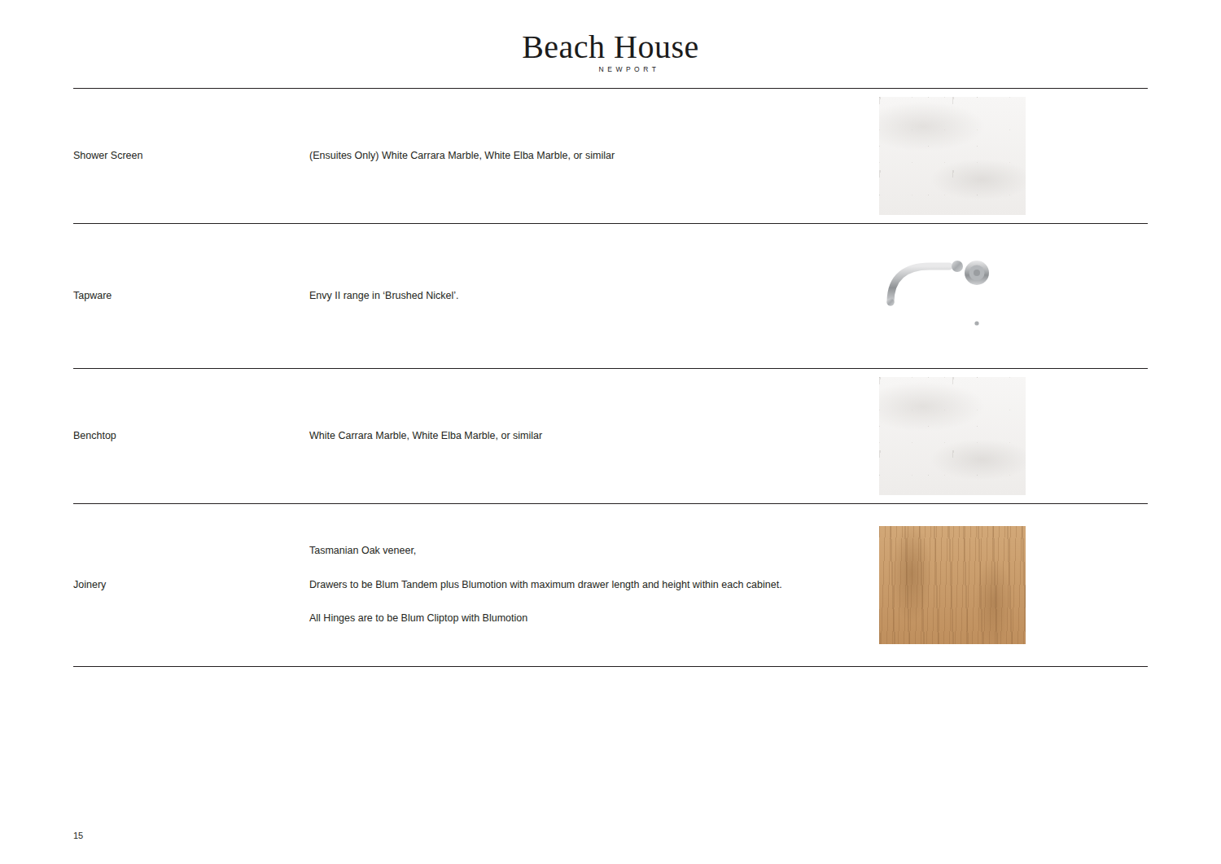Beach House
NEWPORT
| Shower Screen | (Ensuites Only) White Carrara Marble, White Elba Marble, or similar | |
| Tapware | Envy II range in ‘Brushed Nickel’. | |
| Benchtop | White Carrara Marble, White Elba Marble, or similar | |
| Joinery | Tasmanian Oak veneer, Drawers to be Blum Tandem plus Blumotion with maximum drawer length and height within each cabinet. All Hinges are to be Blum Cliptop with Blumotion | |
15